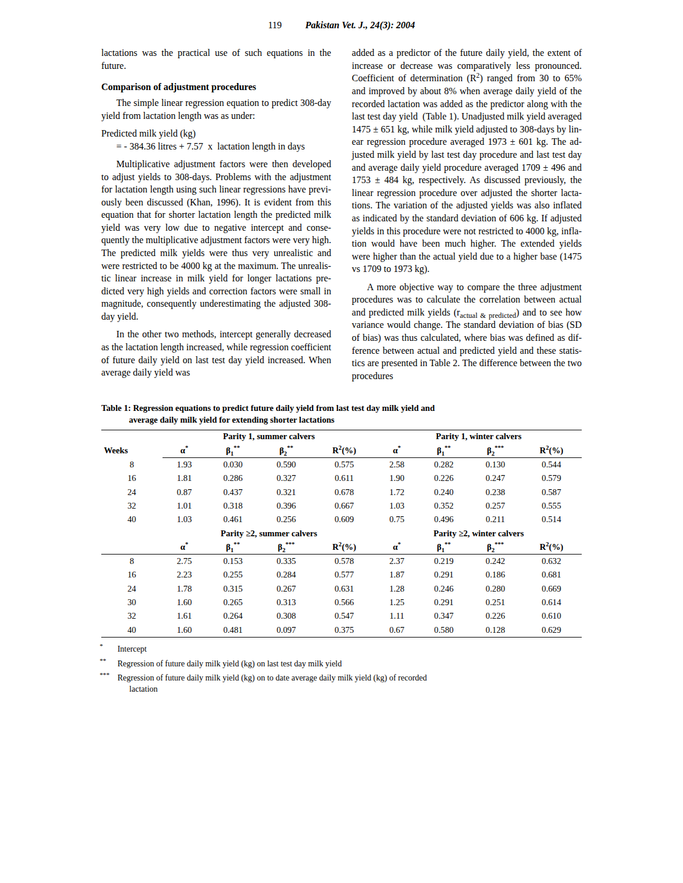119 Pakistan Vet. J., 24(3): 2004
lactations was the practical use of such equations in the future.
Comparison of adjustment procedures
The simple linear regression equation to predict 308-day yield from lactation length was as under:
Predicted milk yield (kg) = - 384.36 litres + 7.57 x lactation length in days
Multiplicative adjustment factors were then developed to adjust yields to 308-days. Problems with the adjustment for lactation length using such linear regressions have previously been discussed (Khan, 1996). It is evident from this equation that for shorter lactation length the predicted milk yield was very low due to negative intercept and consequently the multiplicative adjustment factors were very high. The predicted milk yields were thus very unrealistic and were restricted to be 4000 kg at the maximum. The unrealistic linear increase in milk yield for longer lactations predicted very high yields and correction factors were small in magnitude, consequently underestimating the adjusted 308-day yield.
In the other two methods, intercept generally decreased as the lactation length increased, while regression coefficient of future daily yield on last test day yield increased. When average daily yield was
added as a predictor of the future daily yield, the extent of increase or decrease was comparatively less pronounced. Coefficient of determination (R2) ranged from 30 to 65% and improved by about 8% when average daily yield of the recorded lactation was added as the predictor along with the last test day yield (Table 1). Unadjusted milk yield averaged 1475 ± 651 kg, while milk yield adjusted to 308-days by linear regression procedure averaged 1973 ± 601 kg. The adjusted milk yield by last test day procedure and last test day and average daily yield procedure averaged 1709 ± 496 and 1753 ± 484 kg, respectively. As discussed previously, the linear regression procedure over adjusted the shorter lactations. The variation of the adjusted yields was also inflated as indicated by the standard deviation of 606 kg. If adjusted yields in this procedure were not restricted to 4000 kg, inflation would have been much higher. The extended yields were higher than the actual yield due to a higher base (1475 vs 1709 to 1973 kg).
A more objective way to compare the three adjustment procedures was to calculate the correlation between actual and predicted milk yields (ractual & predicted) and to see how variance would change. The standard deviation of bias (SD of bias) was thus calculated, where bias was defined as difference between actual and predicted yield and these statistics are presented in Table 2. The difference between the two procedures
Table 1: Regression equations to predict future daily yield from last test day milk yield and average daily milk yield for extending shorter lactations
| Weeks | Parity 1, summer calvers | Parity 1, winter calvers |
| --- | --- | --- |
| α * | β 1 ** | β 2 ** | R 2 (%) | α * | β 1 ** | β 2 *** | R 2 (%) |
| 8 | 1.93 | 0.030 | 0.590 | 0.575 | 2.58 | 0.282 | 0.130 | 0.544 |
| 16 | 1.81 | 0.286 | 0.327 | 0.611 | 1.90 | 0.226 | 0.247 | 0.579 |
| 24 | 0.87 | 0.437 | 0.321 | 0.678 | 1.72 | 0.240 | 0.238 | 0.587 |
| 32 | 1.01 | 0.318 | 0.396 | 0.667 | 1.03 | 0.352 | 0.257 | 0.555 |
| 40 | 1.03 | 0.461 | 0.256 | 0.609 | 0.75 | 0.496 | 0.211 | 0.514 |
| | Parity ≥2, summer calvers | Parity ≥2, winter calvers |
| | α * | β 1 ** | β 2 *** | R 2 (%) | α * | β 1 ** | β 2 *** | R 2 (%) |
| 8 | 2.75 | 0.153 | 0.335 | 0.578 | 2.37 | 0.219 | 0.242 | 0.632 |
| 16 | 2.23 | 0.255 | 0.284 | 0.577 | 1.87 | 0.291 | 0.186 | 0.681 |
| 24 | 1.78 | 0.315 | 0.267 | 0.631 | 1.28 | 0.246 | 0.280 | 0.669 |
| 30 | 1.60 | 0.265 | 0.313 | 0.566 | 1.25 | 0.291 | 0.251 | 0.614 |
| 32 | 1.61 | 0.264 | 0.308 | 0.547 | 1.11 | 0.347 | 0.226 | 0.610 |
| 40 | 1.60 | 0.481 | 0.097 | 0.375 | 0.67 | 0.580 | 0.128 | 0.629 |
*Intercept
**Regression of future daily milk yield (kg) on last test day milk yield
***Regression of future daily milk yield (kg) on to date average daily milk yield (kg) of recorded lactation